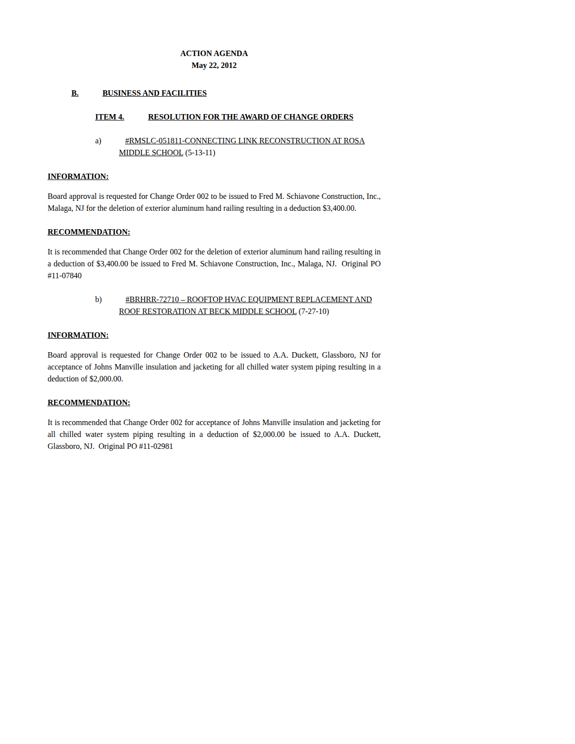ACTION AGENDA
May 22, 2012
B. BUSINESS AND FACILITIES
ITEM 4. RESOLUTION FOR THE AWARD OF CHANGE ORDERS
a) #RMSLC-051811-CONNECTING LINK RECONSTRUCTION AT ROSA MIDDLE SCHOOL (5-13-11)
INFORMATION:
Board approval is requested for Change Order 002 to be issued to Fred M. Schiavone Construction, Inc., Malaga, NJ for the deletion of exterior aluminum hand railing resulting in a deduction $3,400.00.
RECOMMENDATION:
It is recommended that Change Order 002 for the deletion of exterior aluminum hand railing resulting in a deduction of $3,400.00 be issued to Fred M. Schiavone Construction, Inc., Malaga, NJ. Original PO #11-07840
b) #BRHRR-72710 – ROOFTOP HVAC EQUIPMENT REPLACEMENT AND ROOF RESTORATION AT BECK MIDDLE SCHOOL (7-27-10)
INFORMATION:
Board approval is requested for Change Order 002 to be issued to A.A. Duckett, Glassboro, NJ for acceptance of Johns Manville insulation and jacketing for all chilled water system piping resulting in a deduction of $2,000.00.
RECOMMENDATION:
It is recommended that Change Order 002 for acceptance of Johns Manville insulation and jacketing for all chilled water system piping resulting in a deduction of $2,000.00 be issued to A.A. Duckett, Glassboro, NJ. Original PO #11-02981